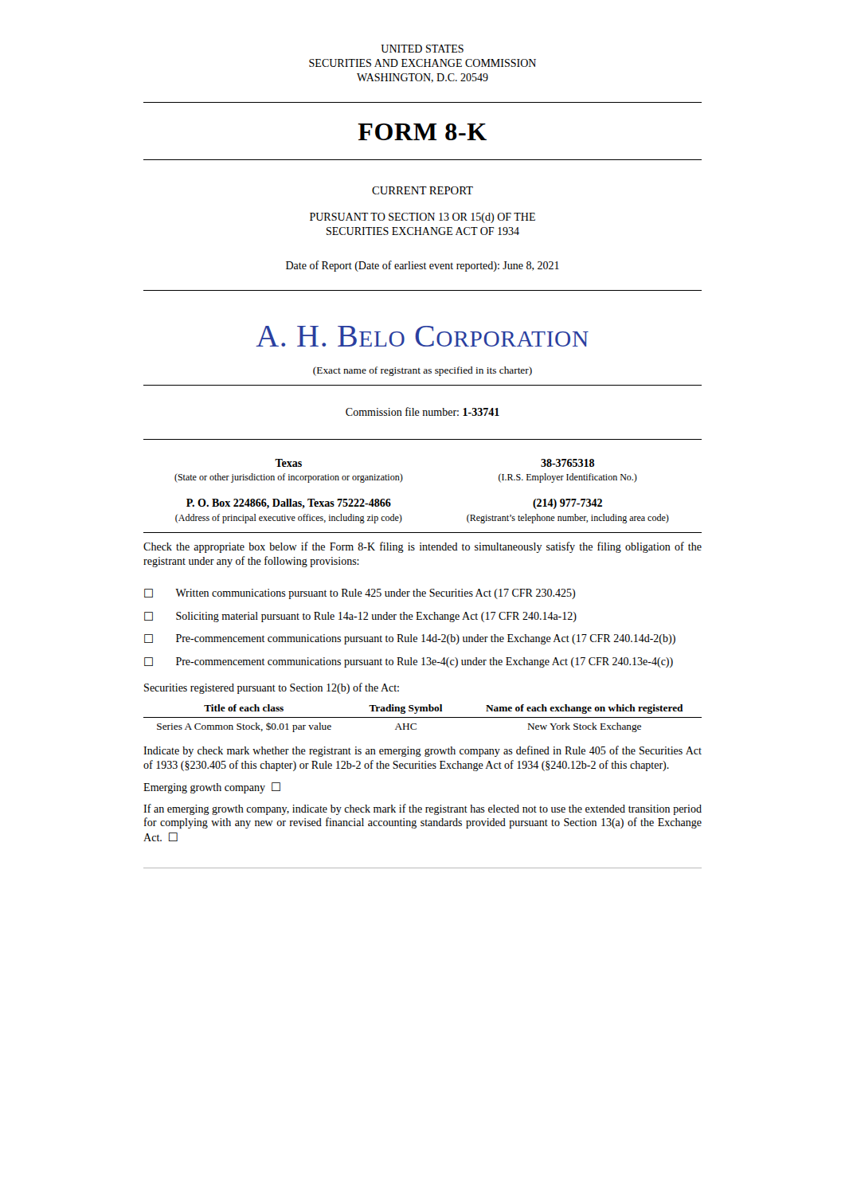UNITED STATES
SECURITIES AND EXCHANGE COMMISSION
WASHINGTON, D.C. 20549
FORM 8-K
CURRENT REPORT
PURSUANT TO SECTION 13 OR 15(d) OF THE
SECURITIES EXCHANGE ACT OF 1934
Date of Report (Date of earliest event reported): June 8, 2021
A. H. BELO CORPORATION
(Exact name of registrant as specified in its charter)
Commission file number: 1-33741
| Texas | 38-3765318 |
| (State or other jurisdiction of incorporation or organization) | (I.R.S. Employer Identification No.) |
| P. O. Box 224866, Dallas, Texas 75222-4866 | (214) 977-7342 |
| (Address of principal executive offices, including zip code) | (Registrant’s telephone number, including area code) |
Check the appropriate box below if the Form 8-K filing is intended to simultaneously satisfy the filing obligation of the registrant under any of the following provisions:
| ☐ | Written communications pursuant to Rule 425 under the Securities Act (17 CFR 230.425) |
| ☐ | Soliciting material pursuant to Rule 14a-12 under the Exchange Act (17 CFR 240.14a-12) |
| ☐ | Pre-commencement communications pursuant to Rule 14d-2(b) under the Exchange Act (17 CFR 240.14d-2(b)) |
| ☐ | Pre-commencement communications pursuant to Rule 13e-4(c) under the Exchange Act (17 CFR 240.13e-4(c)) |
Securities registered pursuant to Section 12(b) of the Act:
| Title of each class | Trading Symbol | Name of each exchange on which registered |
| --- | --- | --- |
| Series A Common Stock, $0.01 par value | AHC | New York Stock Exchange |
Indicate by check mark whether the registrant is an emerging growth company as defined in Rule 405 of the Securities Act of 1933 (§230.405 of this chapter) or Rule 12b-2 of the Securities Exchange Act of 1934 (§240.12b-2 of this chapter).
Emerging growth company ☐
If an emerging growth company, indicate by check mark if the registrant has elected not to use the extended transition period for complying with any new or revised financial accounting standards provided pursuant to Section 13(a) of the Exchange Act. ☐